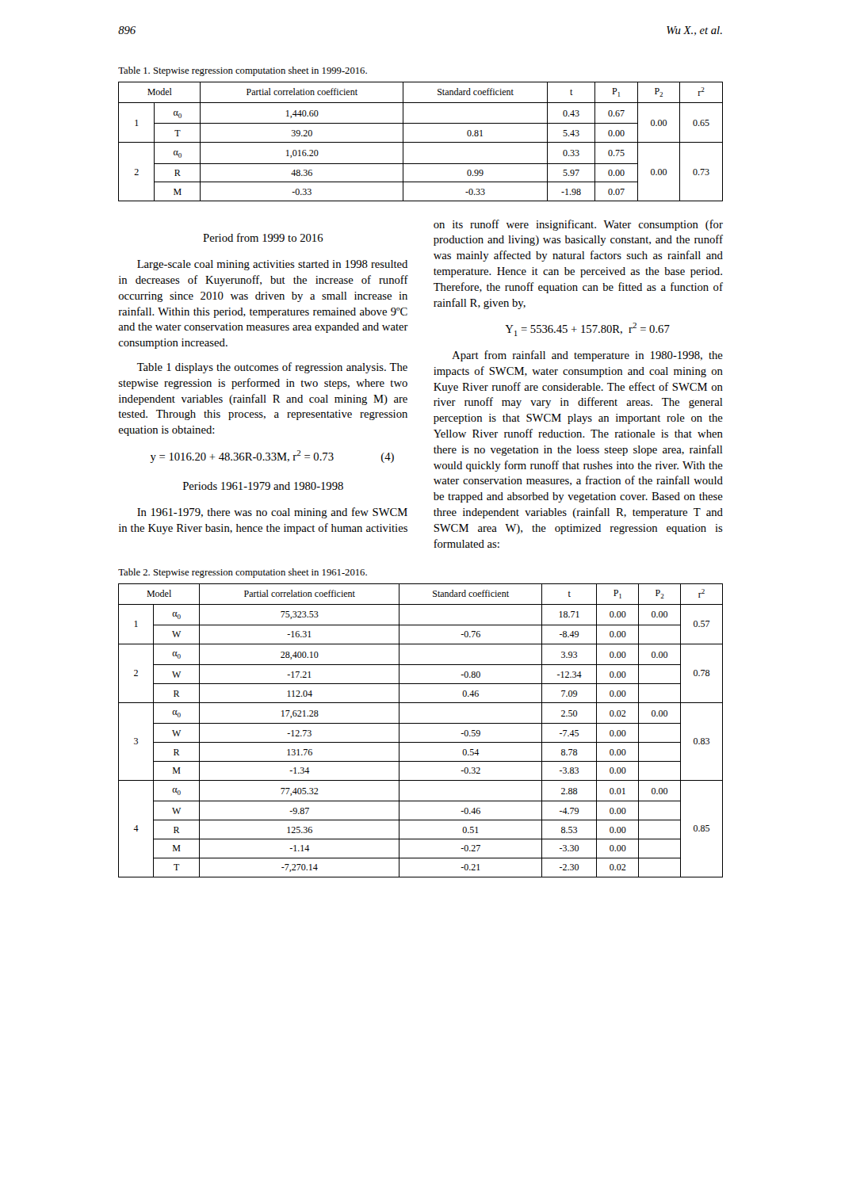896 Wu X., et al.
Table 1. Stepwise regression computation sheet in 1999-2016.
| Model | Partial correlation coefficient | Standard coefficient | t | P 1 | P 2 | r 2 |
| --- | --- | --- | --- | --- | --- | --- |
| 1 | α 0 | 1,440.60 | | 0.43 | 0.67 | 0.00 | 0.65 |
| T | 39.20 | 0.81 | 5.43 | 0.00 |
| 2 | α 0 | 1,016.20 | | 0.33 | 0.75 | 0.00 | 0.73 |
| R | 48.36 | 0.99 | 5.97 | 0.00 |
| M | -0.33 | -0.33 | -1.98 | 0.07 |
Period from 1999 to 2016
Large-scale coal mining activities started in 1998 resulted in decreases of Kuyerunoff, but the increase of runoff occurring since 2010 was driven by a small increase in rainfall. Within this period, temperatures remained above 9ºC and the water conservation measures area expanded and water consumption increased.
Table 1 displays the outcomes of regression analysis. The stepwise regression is performed in two steps, where two independent variables (rainfall R and coal mining M) are tested. Through this process, a representative regression equation is obtained:
y = 1016.20 + 48.36R-0.33M, r2 = 0.73 (4)
Periods 1961-1979 and 1980-1998
In 1961-1979, there was no coal mining and few SWCM in the Kuye River basin, hence the impact of human activities on its runoff were insignificant. Water consumption (for production and living) was basically constant, and the runoff was mainly affected by natural factors such as rainfall and temperature. Hence it can be perceived as the base period. Therefore, the runoff equation can be fitted as a function of rainfall R, given by,
Y1 = 5536.45 + 157.80R, r2 = 0.67
Apart from rainfall and temperature in 1980-1998, the impacts of SWCM, water consumption and coal mining on Kuye River runoff are considerable. The effect of SWCM on river runoff may vary in different areas. The general perception is that SWCM plays an important role on the Yellow River runoff reduction. The rationale is that when there is no vegetation in the loess steep slope area, rainfall would quickly form runoff that rushes into the river. With the water conservation measures, a fraction of the rainfall would be trapped and absorbed by vegetation cover. Based on these three independent variables (rainfall R, temperature T and SWCM area W), the optimized regression equation is formulated as:
Table 2. Stepwise regression computation sheet in 1961-2016.
| Model | Partial correlation coefficient | Standard coefficient | t | P 1 | P 2 | r 2 |
| --- | --- | --- | --- | --- | --- | --- |
| 1 | α 0 | 75,323.53 | | 18.71 | 0.00 | 0.00 | 0.57 |
| W | -16.31 | -0.76 | -8.49 | 0.00 | |
| 2 | α 0 | 28,400.10 | | 3.93 | 0.00 | 0.00 | 0.78 |
| W | -17.21 | -0.80 | -12.34 | 0.00 | |
| R | 112.04 | 0.46 | 7.09 | 0.00 | |
| 3 | α 0 | 17,621.28 | | 2.50 | 0.02 | 0.00 | 0.83 |
| W | -12.73 | -0.59 | -7.45 | 0.00 | |
| R | 131.76 | 0.54 | 8.78 | 0.00 | |
| M | -1.34 | -0.32 | -3.83 | 0.00 | |
| 4 | α 0 | 77,405.32 | | 2.88 | 0.01 | 0.00 | 0.85 |
| W | -9.87 | -0.46 | -4.79 | 0.00 | |
| R | 125.36 | 0.51 | 8.53 | 0.00 | |
| M | -1.14 | -0.27 | -3.30 | 0.00 | |
| T | -7,270.14 | -0.21 | -2.30 | 0.02 | |